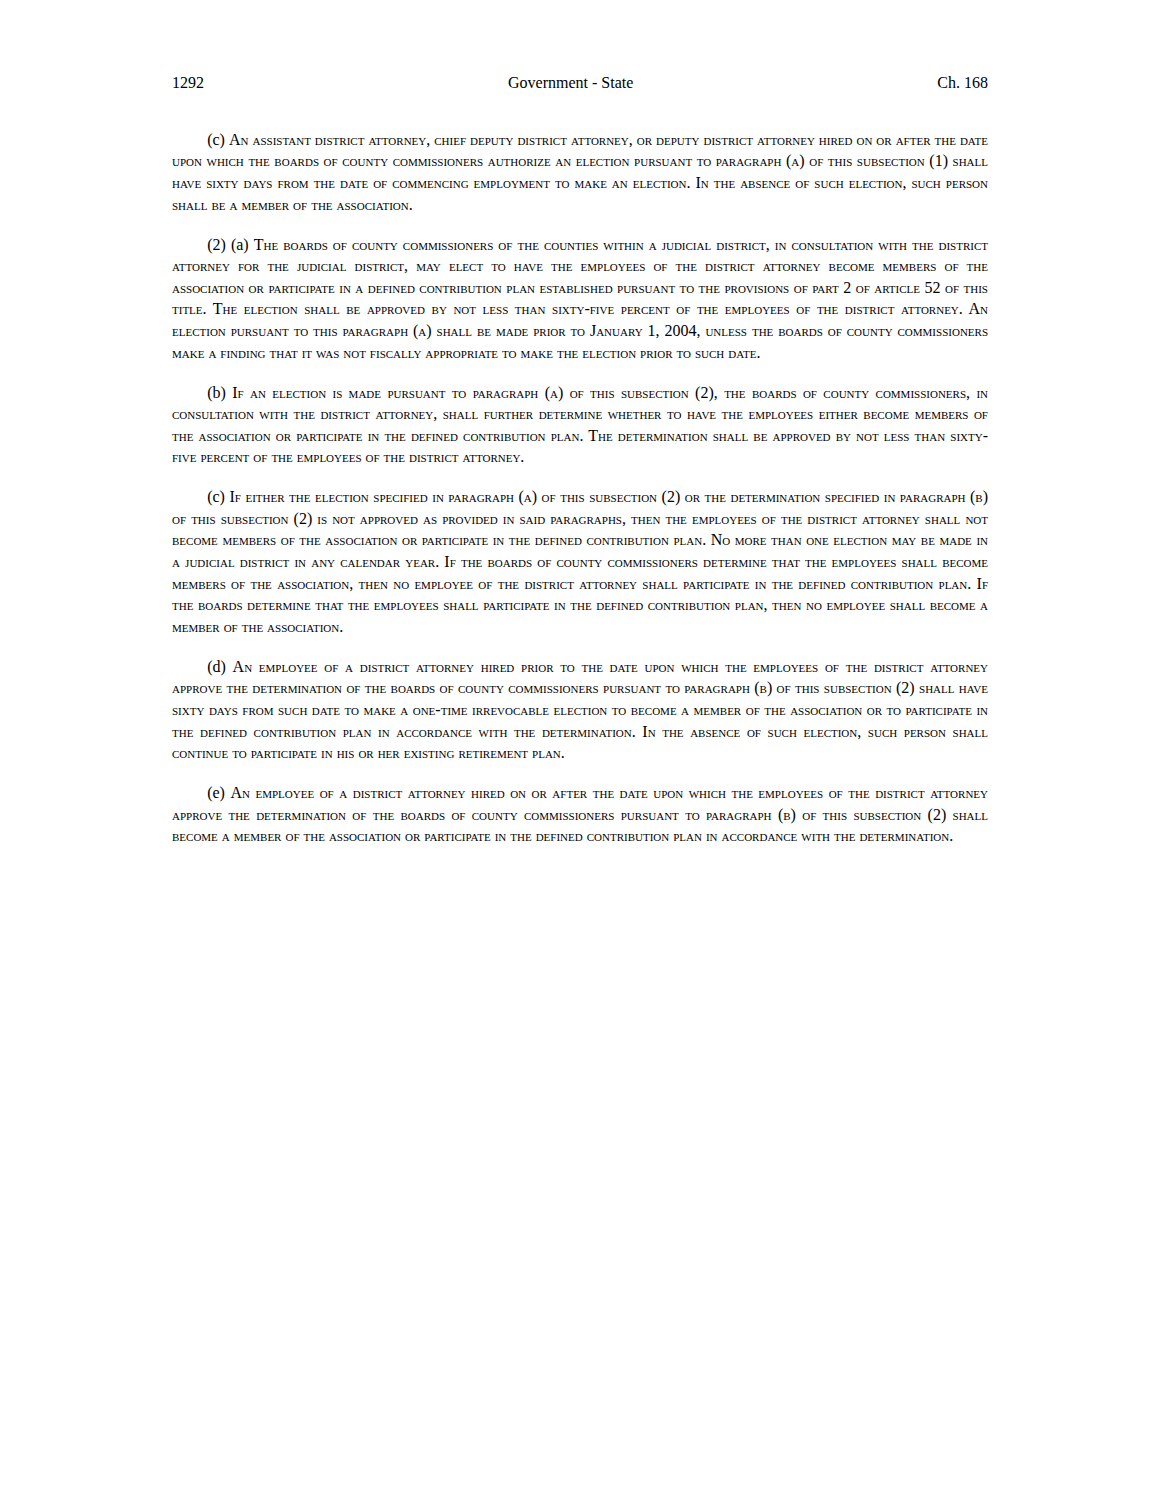1292 Government - State Ch. 168
(c) An assistant district attorney, chief deputy district attorney, or deputy district attorney hired on or after the date upon which the boards of county commissioners authorize an election pursuant to paragraph (a) of this subsection (1) shall have sixty days from the date of commencing employment to make an election. In the absence of such election, such person shall be a member of the association.
(2) (a) The boards of county commissioners of the counties within a judicial district, in consultation with the district attorney for the judicial district, may elect to have the employees of the district attorney become members of the association or participate in a defined contribution plan established pursuant to the provisions of part 2 of article 52 of this title. The election shall be approved by not less than sixty-five percent of the employees of the district attorney. An election pursuant to this paragraph (a) shall be made prior to January 1, 2004, unless the boards of county commissioners make a finding that it was not fiscally appropriate to make the election prior to such date.
(b) If an election is made pursuant to paragraph (a) of this subsection (2), the boards of county commissioners, in consultation with the district attorney, shall further determine whether to have the employees either become members of the association or participate in the defined contribution plan. The determination shall be approved by not less than sixty-five percent of the employees of the district attorney.
(c) If either the election specified in paragraph (a) of this subsection (2) or the determination specified in paragraph (b) of this subsection (2) is not approved as provided in said paragraphs, then the employees of the district attorney shall not become members of the association or participate in the defined contribution plan. No more than one election may be made in a judicial district in any calendar year. If the boards of county commissioners determine that the employees shall become members of the association, then no employee of the district attorney shall participate in the defined contribution plan. If the boards determine that the employees shall participate in the defined contribution plan, then no employee shall become a member of the association.
(d) An employee of a district attorney hired prior to the date upon which the employees of the district attorney approve the determination of the boards of county commissioners pursuant to paragraph (b) of this subsection (2) shall have sixty days from such date to make a one-time irrevocable election to become a member of the association or to participate in the defined contribution plan in accordance with the determination. In the absence of such election, such person shall continue to participate in his or her existing retirement plan.
(e) An employee of a district attorney hired on or after the date upon which the employees of the district attorney approve the determination of the boards of county commissioners pursuant to paragraph (b) of this subsection (2) shall become a member of the association or participate in the defined contribution plan in accordance with the determination.